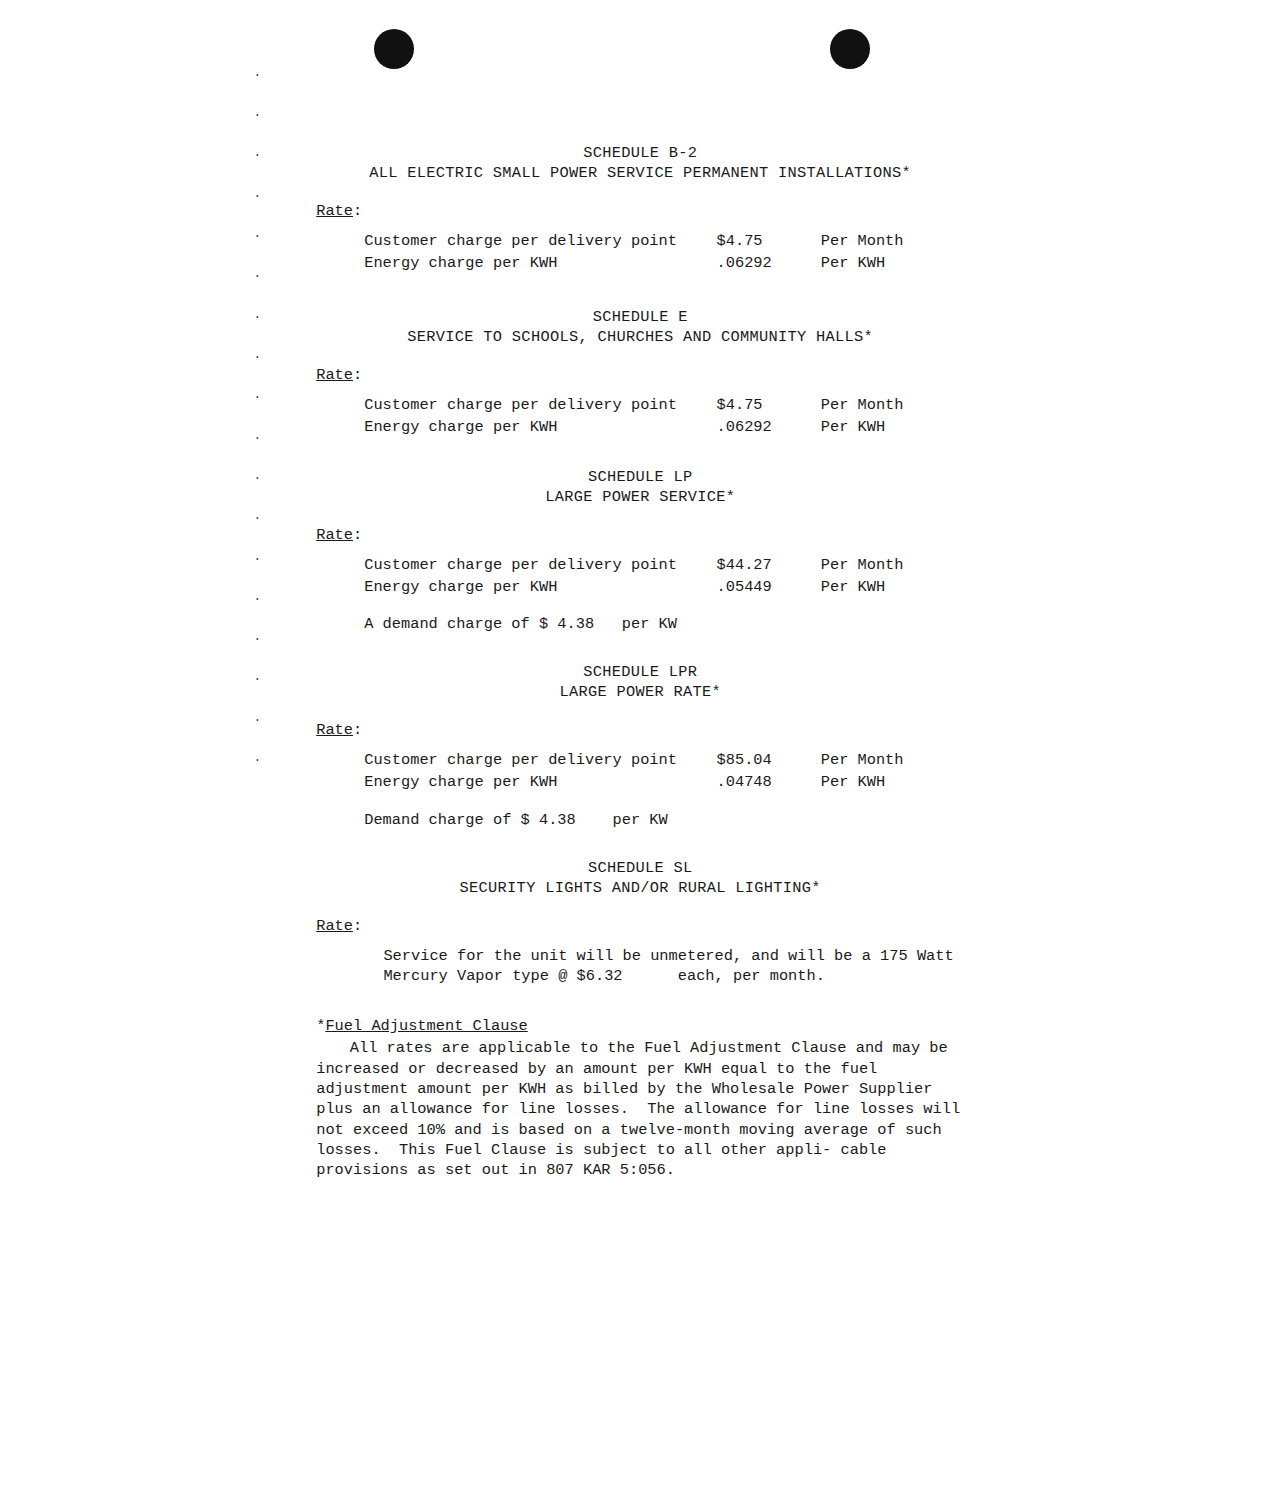. . . . . . . . . . . . . . . . . .
SCHEDULE B-2 ALL ELECTRIC SMALL POWER SERVICE PERMANENT INSTALLATIONS*
Rate:
| Customer charge per delivery point | $4.75 | Per Month |
| Energy charge per KWH | .06292 | Per KWH |
SCHEDULE E SERVICE TO SCHOOLS, CHURCHES AND COMMUNITY HALLS*
Rate:
| Customer charge per delivery point | $4.75 | Per Month |
| Energy charge per KWH | .06292 | Per KWH |
SCHEDULE LP LARGE POWER SERVICE*
Rate:
| Customer charge per delivery point | $44.27 | Per Month |
| Energy charge per KWH | .05449 | Per KWH |
A demand charge of $ 4.38 per KW
SCHEDULE LPR LARGE POWER RATE*
Rate:
| Customer charge per delivery point | $85.04 | Per Month |
| Energy charge per KWH | .04748 | Per KWH |
Demand charge of $ 4.38 per KW
SCHEDULE SL SECURITY LIGHTS AND/OR RURAL LIGHTING*
Rate:
Service for the unit will be unmetered, and will be a 175 Watt
Mercury Vapor type @ $6.32 each, per month.
*Fuel Adjustment Clause
All rates are applicable to the Fuel Adjustment Clause and may be increased or decreased by an amount per KWH equal to the fuel adjustment amount per KWH as billed by the Wholesale Power Supplier plus an allowance for line losses. The allowance for line losses will not exceed 10% and is based on a twelve-month moving average of such losses. This Fuel Clause is subject to all other appli- cable provisions as set out in 807 KAR 5:056.